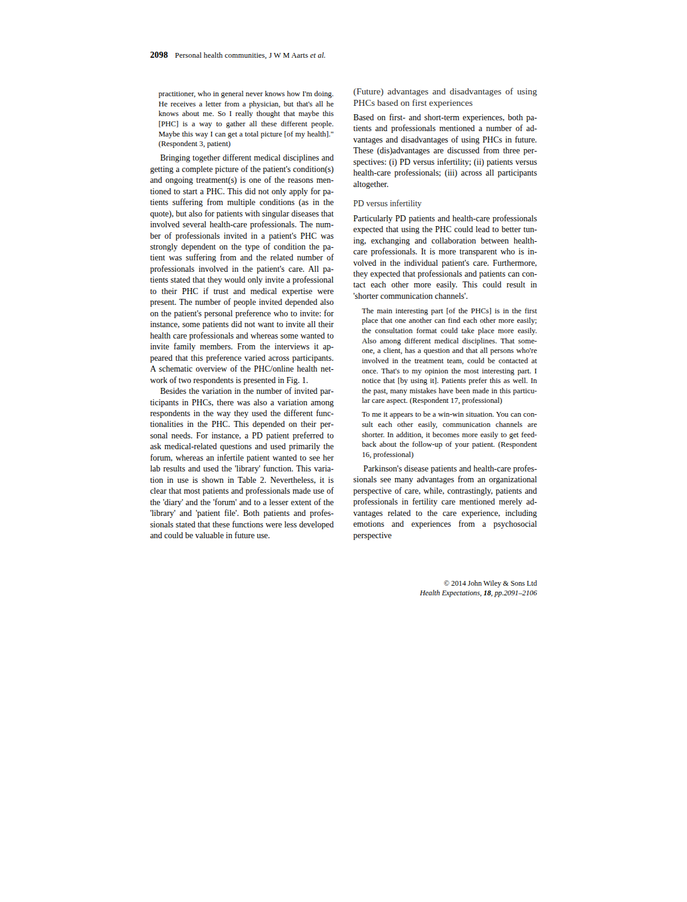2098 Personal health communities, J W M Aarts et al.
practitioner, who in general never knows how I'm doing. He receives a letter from a physician, but that's all he knows about me. So I really thought that maybe this [PHC] is a way to gather all these different people. Maybe this way I can get a total picture [of my health]." (Respondent 3, patient)
Bringing together different medical disciplines and getting a complete picture of the patient's condition(s) and ongoing treatment(s) is one of the reasons mentioned to start a PHC. This did not only apply for patients suffering from multiple conditions (as in the quote), but also for patients with singular diseases that involved several health-care professionals. The number of professionals invited in a patient's PHC was strongly dependent on the type of condition the patient was suffering from and the related number of professionals involved in the patient's care. All patients stated that they would only invite a professional to their PHC if trust and medical expertise were present. The number of people invited depended also on the patient's personal preference who to invite: for instance, some patients did not want to invite all their health care professionals and whereas some wanted to invite family members. From the interviews it appeared that this preference varied across participants. A schematic overview of the PHC/online health network of two respondents is presented in Fig. 1.
Besides the variation in the number of invited participants in PHCs, there was also a variation among respondents in the way they used the different functionalities in the PHC. This depended on their personal needs. For instance, a PD patient preferred to ask medical-related questions and used primarily the forum, whereas an infertile patient wanted to see her lab results and used the 'library' function. This variation in use is shown in Table 2. Nevertheless, it is clear that most patients and professionals made use of the 'diary' and the 'forum' and to a lesser extent of the 'library' and 'patient file'. Both patients and professionals stated that these functions were less developed and could be valuable in future use.
(Future) advantages and disadvantages of using PHCs based on first experiences
Based on first- and short-term experiences, both patients and professionals mentioned a number of advantages and disadvantages of using PHCs in future. These (dis)advantages are discussed from three perspectives: (i) PD versus infertility; (ii) patients versus health-care professionals; (iii) across all participants altogether.
PD versus infertility
Particularly PD patients and health-care professionals expected that using the PHC could lead to better tuning, exchanging and collaboration between health-care professionals. It is more transparent who is involved in the individual patient's care. Furthermore, they expected that professionals and patients can contact each other more easily. This could result in 'shorter communication channels'.
The main interesting part [of the PHCs] is in the first place that one another can find each other more easily; the consultation format could take place more easily. Also among different medical disciplines. That someone, a client, has a question and that all persons who're involved in the treatment team, could be contacted at once. That's to my opinion the most interesting part. I notice that [by using it]. Patients prefer this as well. In the past, many mistakes have been made in this particular care aspect. (Respondent 17, professional)
To me it appears to be a win-win situation. You can consult each other easily, communication channels are shorter. In addition, it becomes more easily to get feedback about the follow-up of your patient. (Respondent 16, professional)
Parkinson's disease patients and health-care professionals see many advantages from an organizational perspective of care, while, contrastingly, patients and professionals in fertility care mentioned merely advantages related to the care experience, including emotions and experiences from a psychosocial perspective
© 2014 John Wiley & Sons Ltd
Health Expectations, 18, pp.2091–2106